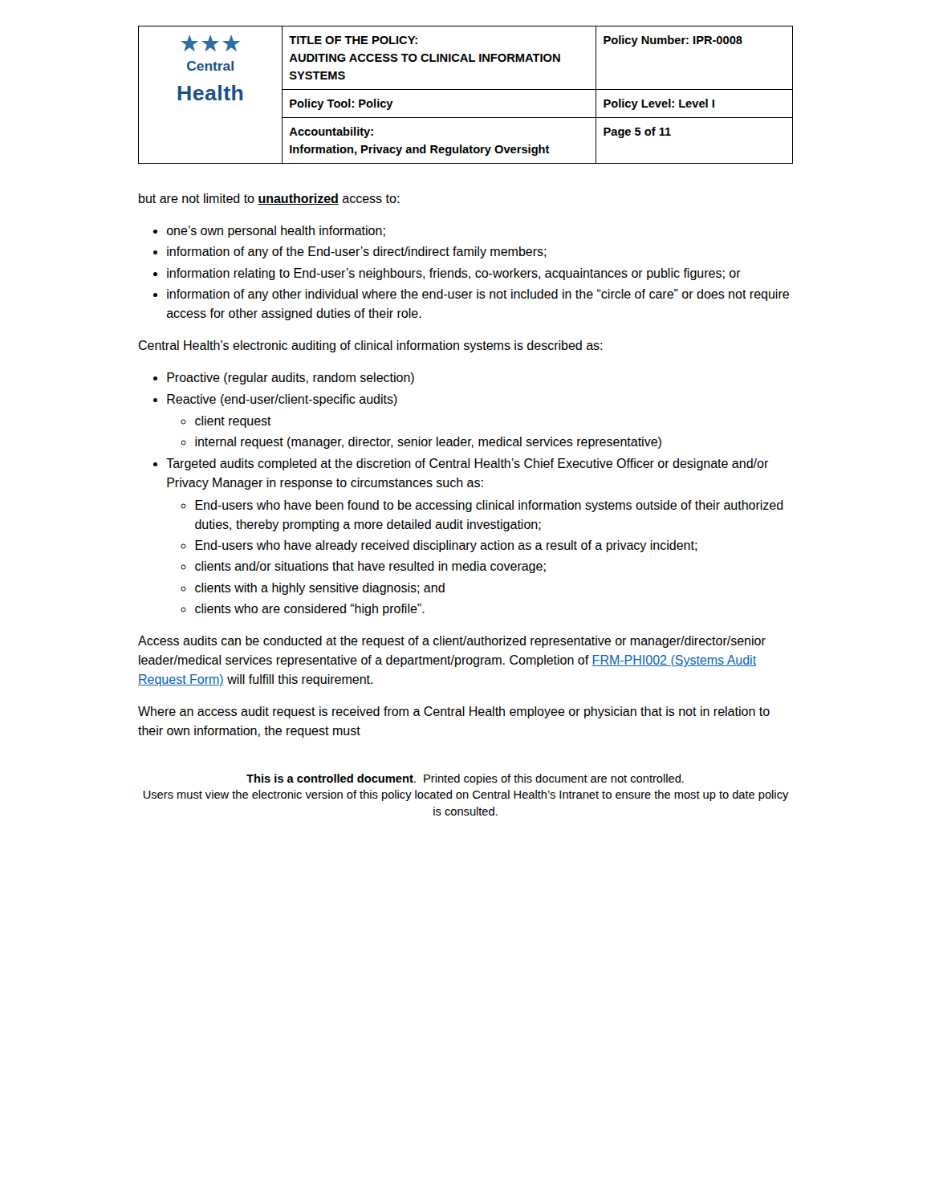| ★★★ Central Health | TITLE OF THE POLICY: AUDITING ACCESS TO CLINICAL INFORMATION SYSTEMS | Policy Number: IPR-0008 |
| Policy Tool: Policy | Policy Level: Level I |
| Accountability: Information, Privacy and Regulatory Oversight | Page 5 of 11 |
but are not limited to unauthorized access to:
one’s own personal health information;
information of any of the End-user’s direct/indirect family members;
information relating to End-user’s neighbours, friends, co-workers, acquaintances or public figures; or
information of any other individual where the end-user is not included in the “circle of care” or does not require access for other assigned duties of their role.
Central Health’s electronic auditing of clinical information systems is described as:
Proactive (regular audits, random selection)
Reactive (end-user/client-specific audits)
client request
internal request (manager, director, senior leader, medical services representative)
Targeted audits completed at the discretion of Central Health’s Chief Executive Officer or designate and/or Privacy Manager in response to circumstances such as:
End-users who have been found to be accessing clinical information systems outside of their authorized duties, thereby prompting a more detailed audit investigation;
End-users who have already received disciplinary action as a result of a privacy incident;
clients and/or situations that have resulted in media coverage;
clients with a highly sensitive diagnosis; and
clients who are considered “high profile”.
Access audits can be conducted at the request of a client/authorized representative or manager/director/senior leader/medical services representative of a department/program. Completion of FRM-PHI002 (Systems Audit Request Form) will fulfill this requirement.
Where an access audit request is received from a Central Health employee or physician that is not in relation to their own information, the request must
This is a controlled document. Printed copies of this document are not controlled.
Users must view the electronic version of this policy located on Central Health’s Intranet to ensure the most up to date policy is consulted.